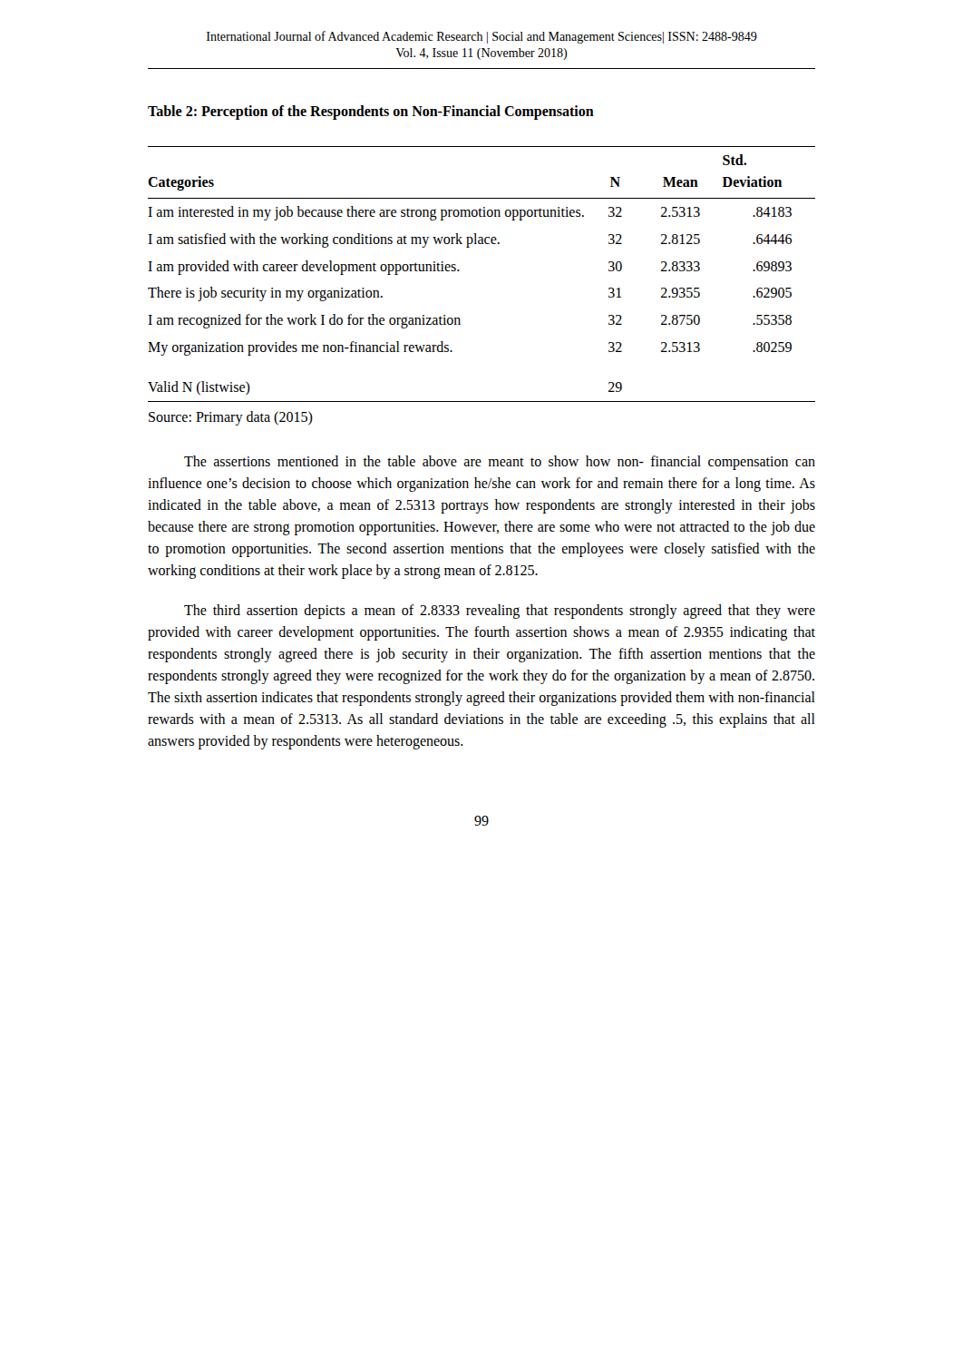International Journal of Advanced Academic Research | Social and Management Sciences| ISSN: 2488-9849 Vol. 4, Issue 11 (November 2018)
Table 2: Perception of the Respondents on Non-Financial Compensation
| Categories | N | Mean | Std. Deviation |
| --- | --- | --- | --- |
| I am interested in my job because there are strong promotion opportunities. | 32 | 2.5313 | .84183 |
| I am satisfied with the working conditions at my work place. | 32 | 2.8125 | .64446 |
| I am provided with career development opportunities. | 30 | 2.8333 | .69893 |
| There is job security in my organization. | 31 | 2.9355 | .62905 |
| I am recognized for the work I do for the organization | 32 | 2.8750 | .55358 |
| My organization provides me non-financial rewards. | 32 | 2.5313 | .80259 |
| Valid N (listwise) | 29 | | |
Source: Primary data (2015)
The assertions mentioned in the table above are meant to show how non- financial compensation can influence one’s decision to choose which organization he/she can work for and remain there for a long time. As indicated in the table above, a mean of 2.5313 portrays how respondents are strongly interested in their jobs because there are strong promotion opportunities. However, there are some who were not attracted to the job due to promotion opportunities. The second assertion mentions that the employees were closely satisfied with the working conditions at their work place by a strong mean of 2.8125.
The third assertion depicts a mean of 2.8333 revealing that respondents strongly agreed that they were provided with career development opportunities. The fourth assertion shows a mean of 2.9355 indicating that respondents strongly agreed there is job security in their organization. The fifth assertion mentions that the respondents strongly agreed they were recognized for the work they do for the organization by a mean of 2.8750. The sixth assertion indicates that respondents strongly agreed their organizations provided them with non-financial rewards with a mean of 2.5313. As all standard deviations in the table are exceeding .5, this explains that all answers provided by respondents were heterogeneous.
99